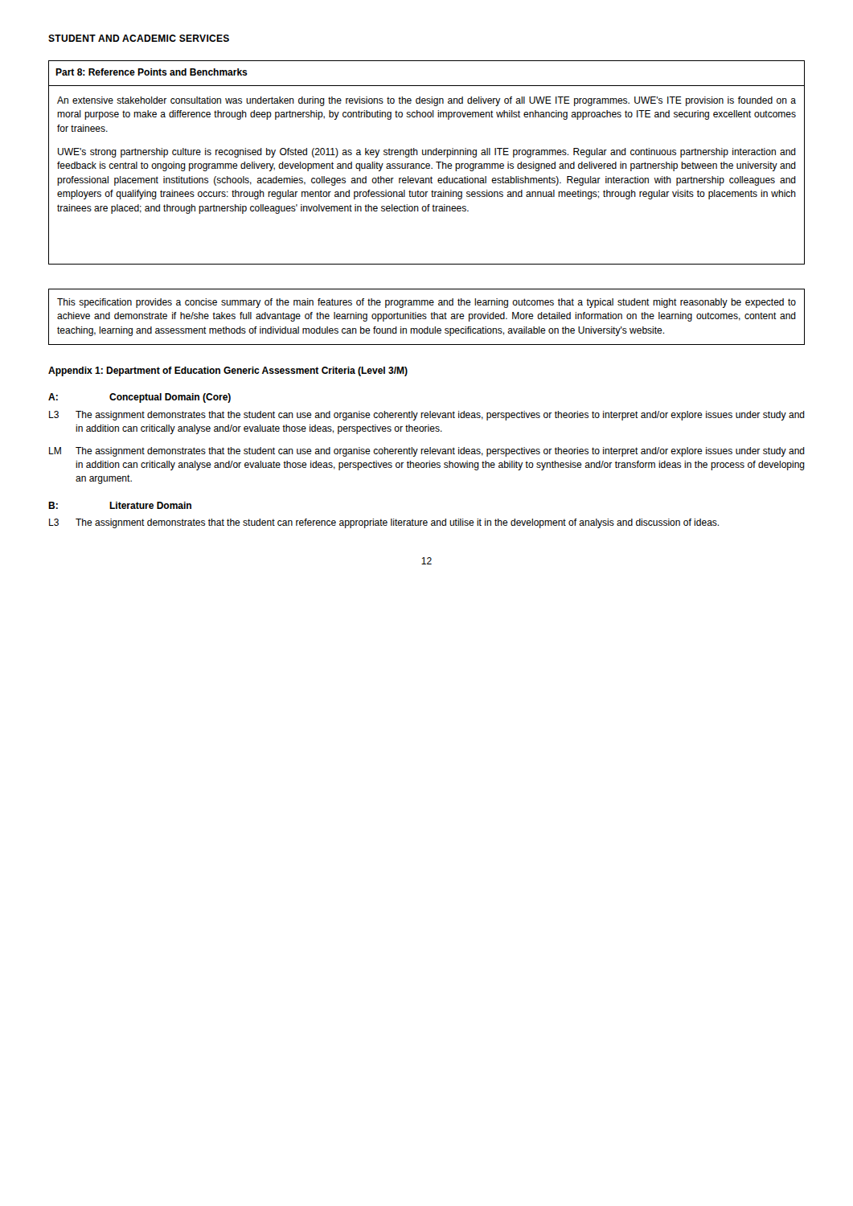STUDENT AND ACADEMIC SERVICES
Part 8: Reference Points and Benchmarks
An extensive stakeholder consultation was undertaken during the revisions to the design and delivery of all UWE ITE programmes. UWE's ITE provision is founded on a moral purpose to make a difference through deep partnership, by contributing to school improvement whilst enhancing approaches to ITE and securing excellent outcomes for trainees.
UWE's strong partnership culture is recognised by Ofsted (2011) as a key strength underpinning all ITE programmes. Regular and continuous partnership interaction and feedback is central to ongoing programme delivery, development and quality assurance. The programme is designed and delivered in partnership between the university and professional placement institutions (schools, academies, colleges and other relevant educational establishments). Regular interaction with partnership colleagues and employers of qualifying trainees occurs: through regular mentor and professional tutor training sessions and annual meetings; through regular visits to placements in which trainees are placed; and through partnership colleagues' involvement in the selection of trainees.
This specification provides a concise summary of the main features of the programme and the learning outcomes that a typical student might reasonably be expected to achieve and demonstrate if he/she takes full advantage of the learning opportunities that are provided. More detailed information on the learning outcomes, content and teaching, learning and assessment methods of individual modules can be found in module specifications, available on the University's website.
Appendix 1: Department of Education Generic Assessment Criteria (Level 3/M)
A: Conceptual Domain (Core)
L3
The assignment demonstrates that the student can use and organise coherently relevant ideas, perspectives or theories to interpret and/or explore issues under study and in addition can critically analyse and/or evaluate those ideas, perspectives or theories.
LM
The assignment demonstrates that the student can use and organise coherently relevant ideas, perspectives or theories to interpret and/or explore issues under study and in addition can critically analyse and/or evaluate those ideas, perspectives or theories showing the ability to synthesise and/or transform ideas in the process of developing an argument.
B: Literature Domain
L3
The assignment demonstrates that the student can reference appropriate literature and utilise it in the development of analysis and discussion of ideas.
12